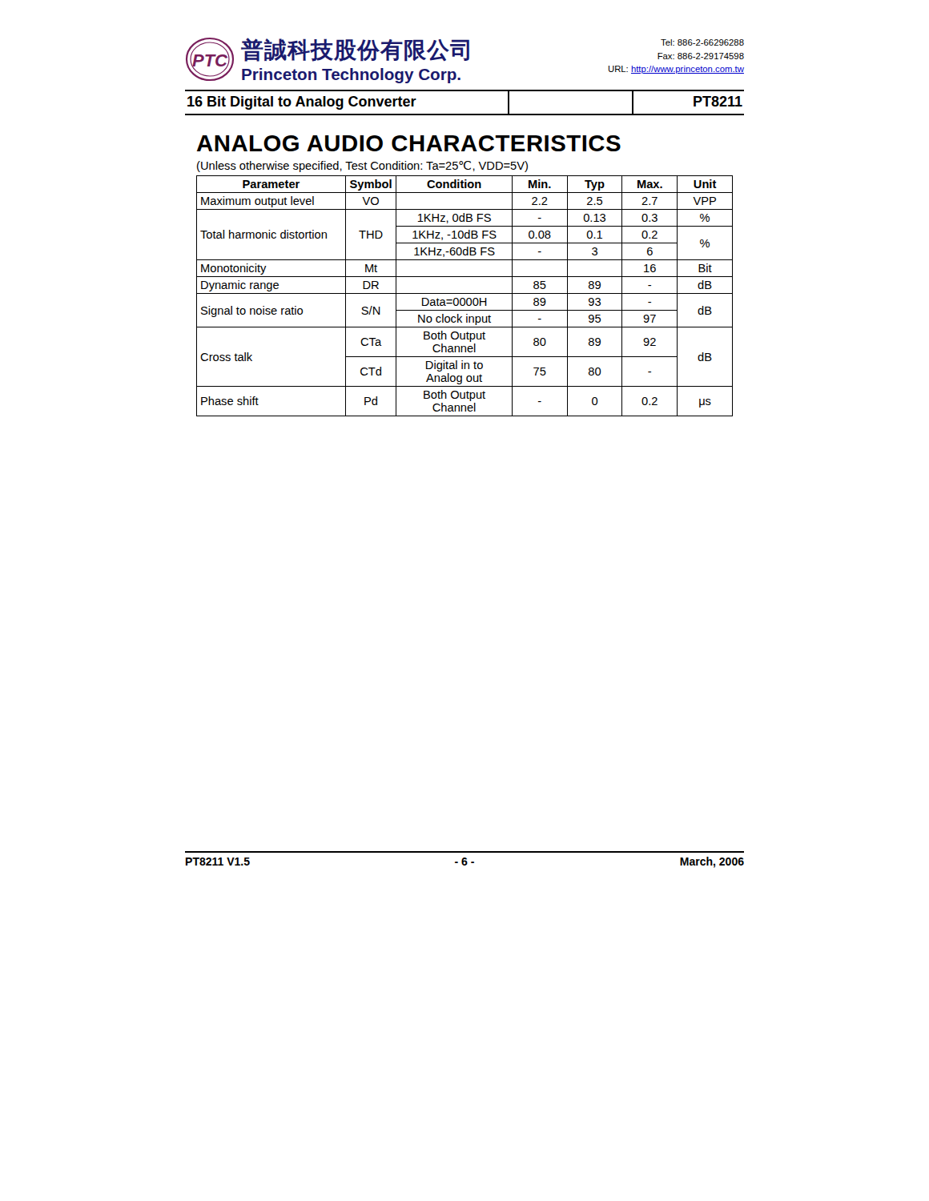PTC
普誠科技股份有限公司
Princeton Technology Corp.
Tel: 886-2-66296288
Fax: 886-2-29174598
URL: http://www.princeton.com.tw
16 Bit Digital to Analog Converter
PT8211
ANALOG AUDIO CHARACTERISTICS
(Unless otherwise specified, Test Condition: Ta=25℃, VDD=5V)
| Parameter | Symbol | Condition | Min. | Typ | Max. | Unit |
| --- | --- | --- | --- | --- | --- | --- |
| Maximum output level | VO | | 2.2 | 2.5 | 2.7 | VPP |
| Total harmonic distortion | THD | 1KHz, 0dB FS | - | 0.13 | 0.3 | % |
| 1KHz, -10dB FS | 0.08 | 0.1 | 0.2 | % |
| 1KHz,-60dB FS | - | 3 | 6 |
| Monotonicity | Mt | | | | 16 | Bit |
| Dynamic range | DR | | 85 | 89 | - | dB |
| Signal to noise ratio | S/N | Data=0000H | 89 | 93 | - | dB |
| No clock input | - | 95 | 97 |
| Cross talk | CTa | Both Output Channel | 80 | 89 | 92 | dB |
| CTd | Digital in to Analog out | 75 | 80 | - |
| Phase shift | Pd | Both Output Channel | - | 0 | 0.2 | μs |
PT8211 V1.5
- 6 -
March, 2006